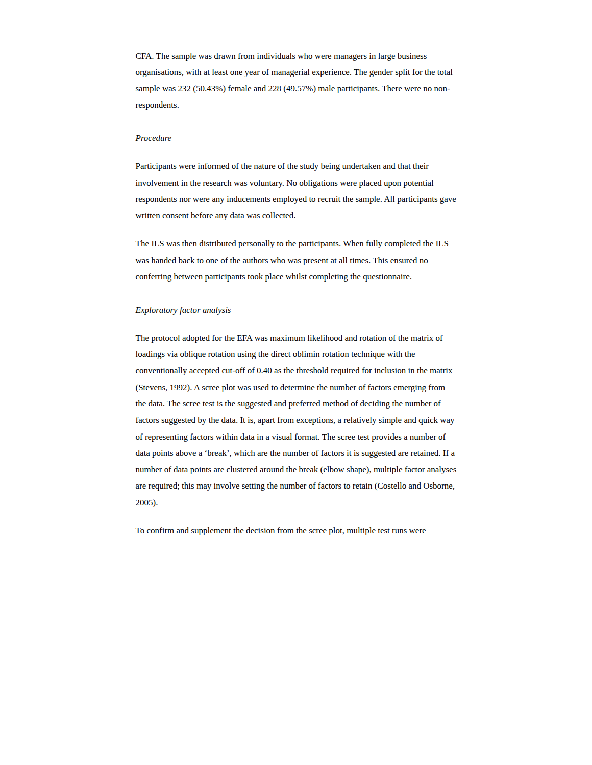CFA. The sample was drawn from individuals who were managers in large business organisations, with at least one year of managerial experience. The gender split for the total sample was 232 (50.43%) female and 228 (49.57%) male participants. There were no non-respondents.
Procedure
Participants were informed of the nature of the study being undertaken and that their involvement in the research was voluntary. No obligations were placed upon potential respondents nor were any inducements employed to recruit the sample. All participants gave written consent before any data was collected.
The ILS was then distributed personally to the participants. When fully completed the ILS was handed back to one of the authors who was present at all times. This ensured no conferring between participants took place whilst completing the questionnaire.
Exploratory factor analysis
The protocol adopted for the EFA was maximum likelihood and rotation of the matrix of loadings via oblique rotation using the direct oblimin rotation technique with the conventionally accepted cut-off of 0.40 as the threshold required for inclusion in the matrix (Stevens, 1992). A scree plot was used to determine the number of factors emerging from the data. The scree test is the suggested and preferred method of deciding the number of factors suggested by the data. It is, apart from exceptions, a relatively simple and quick way of representing factors within data in a visual format. The scree test provides a number of data points above a ‘break’, which are the number of factors it is suggested are retained. If a number of data points are clustered around the break (elbow shape), multiple factor analyses are required; this may involve setting the number of factors to retain (Costello and Osborne, 2005).
To confirm and supplement the decision from the scree plot, multiple test runs were